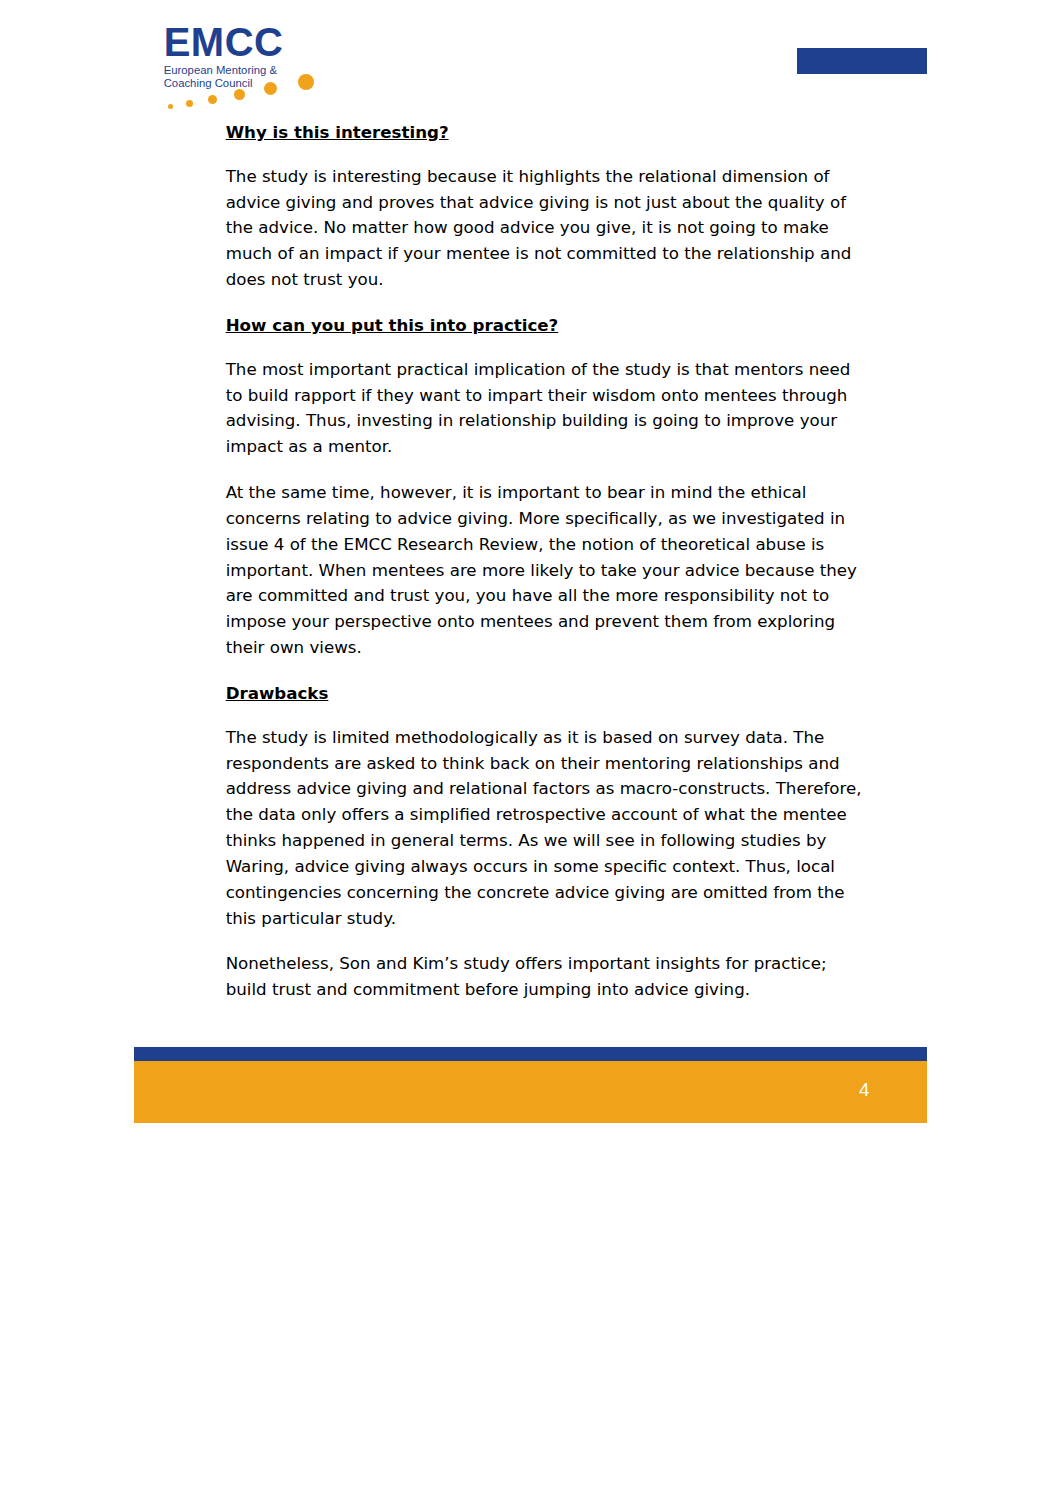EMCC
European Mentoring &
Coaching Council
Why is this interesting?
The study is interesting because it highlights the relational dimension of advice giving and proves that advice giving is not just about the quality of the advice. No matter how good advice you give, it is not going to make much of an impact if your mentee is not committed to the relationship and does not trust you.
How can you put this into practice?
The most important practical implication of the study is that mentors need to build rapport if they want to impart their wisdom onto mentees through advising. Thus, investing in relationship building is going to improve your impact as a mentor.
At the same time, however, it is important to bear in mind the ethical concerns relating to advice giving. More specifically, as we investigated in issue 4 of the EMCC Research Review, the notion of theoretical abuse is important. When mentees are more likely to take your advice because they are committed and trust you, you have all the more responsibility not to impose your perspective onto mentees and prevent them from exploring their own views.
Drawbacks
The study is limited methodologically as it is based on survey data. The respondents are asked to think back on their mentoring relationships and address advice giving and relational factors as macro-constructs. Therefore, the data only offers a simplified retrospective account of what the mentee thinks happened in general terms. As we will see in following studies by Waring, advice giving always occurs in some specific context. Thus, local contingencies concerning the concrete advice giving are omitted from the this particular study.
Nonetheless, Son and Kim’s study offers important insights for practice; build trust and commitment before jumping into advice giving.
4